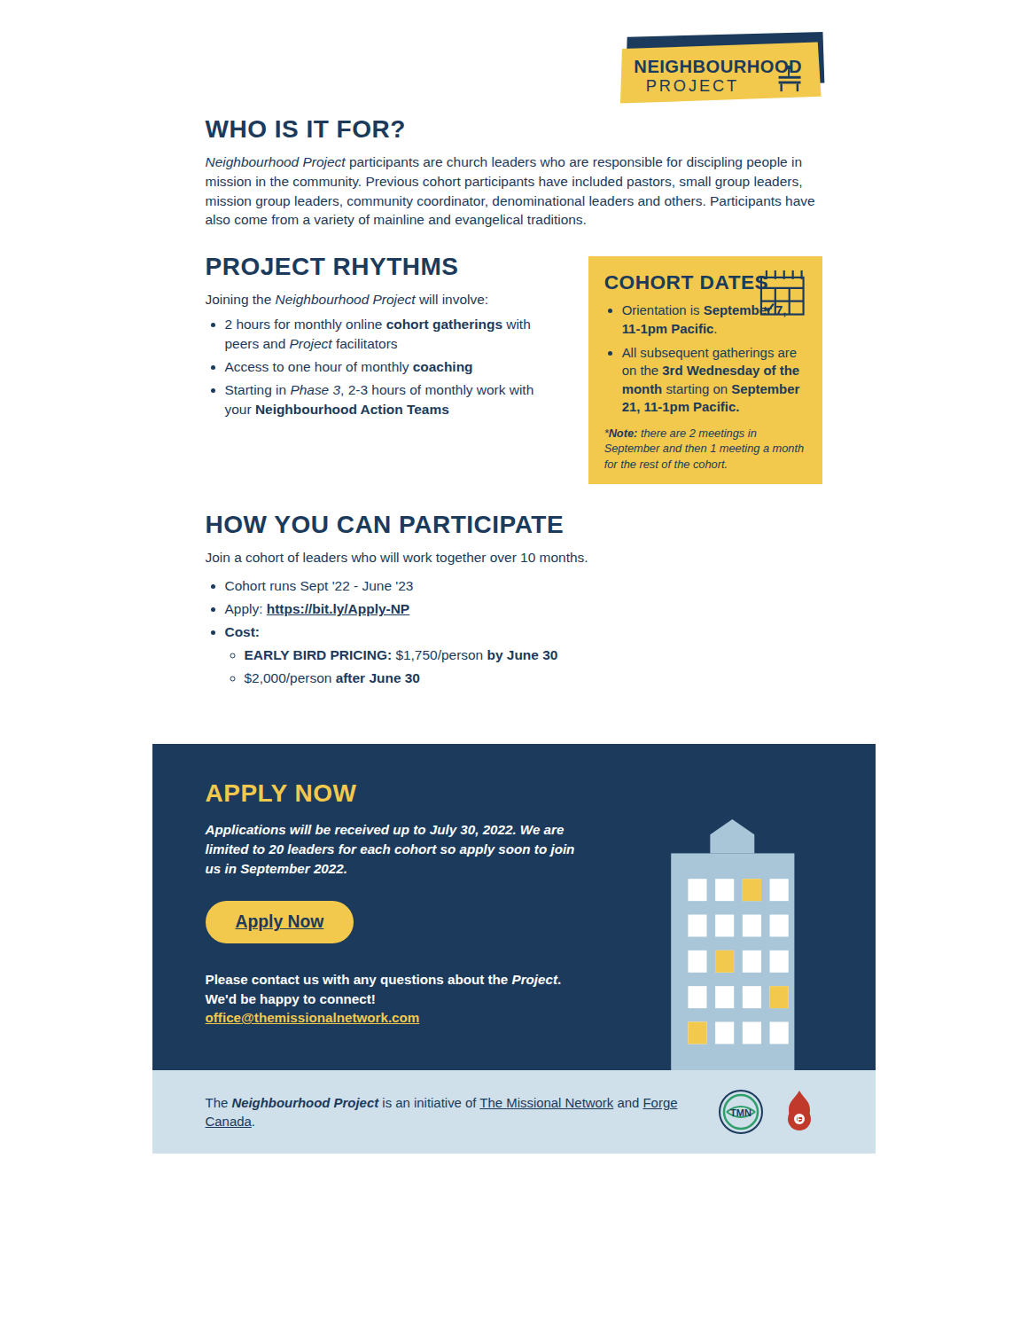NEIGHBOURHOOD PROJECT
Who is it for?
Neighbourhood Project participants are church leaders who are responsible for discipling people in mission in the community. Previous cohort participants have included pastors, small group leaders, mission group leaders, community coordinator, denominational leaders and others. Participants have also come from a variety of mainline and evangelical traditions.
Project Rhythms
Joining the Neighbourhood Project will involve:
2 hours for monthly online cohort gatherings with peers and Project facilitators
Access to one hour of monthly coaching
Starting in Phase 3, 2-3 hours of monthly work with your Neighbourhood Action Teams
Cohort Dates
Orientation is September 7, 11-1pm Pacific.
All subsequent gatherings are on the 3rd Wednesday of the month starting on September 21, 11-1pm Pacific.
*Note: there are 2 meetings in September and then 1 meeting a month for the rest of the cohort.
How you can participate
Join a cohort of leaders who will work together over 10 months.
Cohort runs Sept '22 - June '23
Apply: https://bit.ly/Apply-NP
Cost:
EARLY BIRD PRICING: $1,750/person by June 30
$2,000/person after June 30
Apply Now
Applications will be received up to July 30, 2022. We are limited to 20 leaders for each cohort so apply soon to join us in September 2022.
Apply Now
Please contact us with any questions about the Project. We'd be happy to connect! office@themissionalnetwork.com
The Neighbourhood Project is an initiative of The Missional Network and Forge Canada.
TMN F